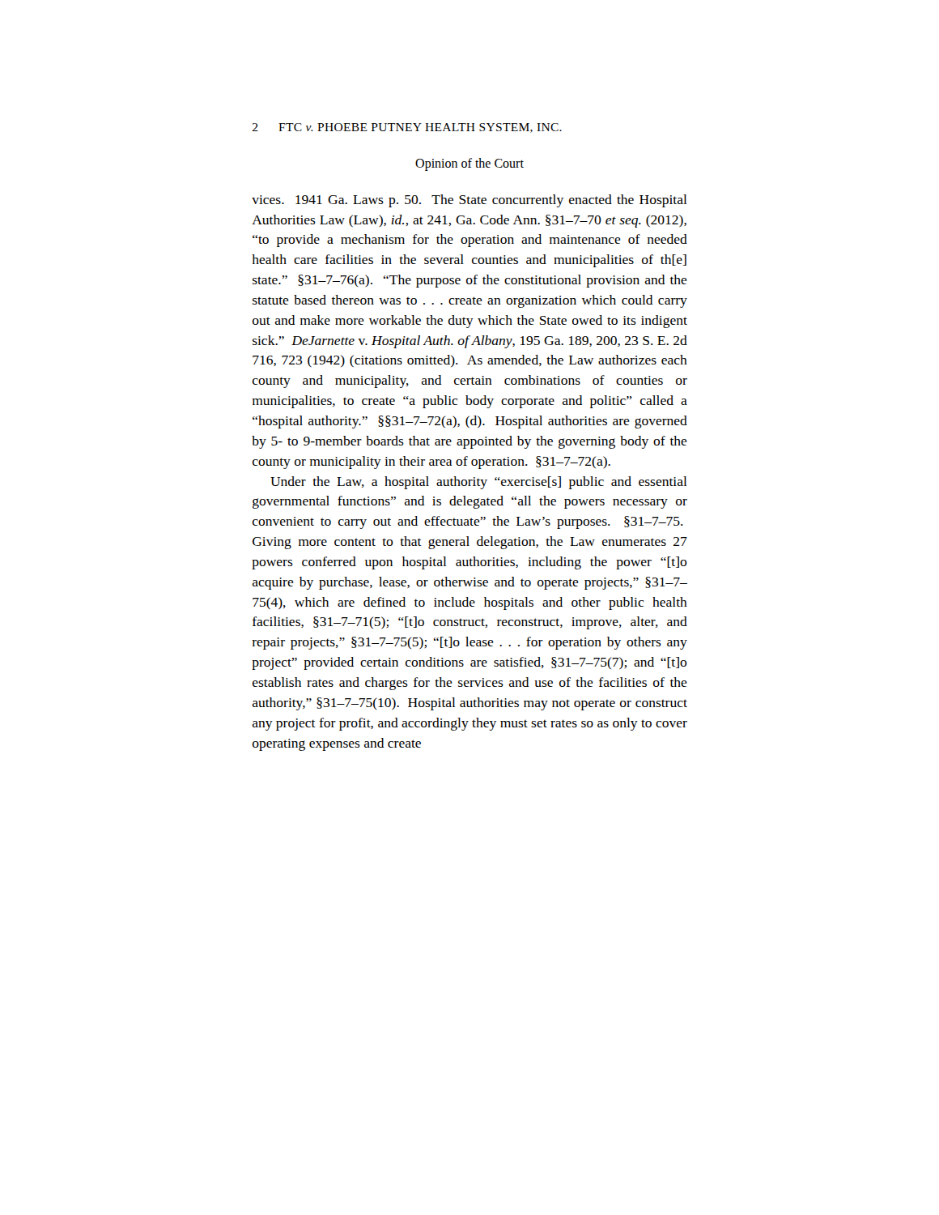2 FTC v. PHOEBE PUTNEY HEALTH SYSTEM, INC.
Opinion of the Court
vices. 1941 Ga. Laws p. 50. The State concurrently enacted the Hospital Authorities Law (Law), id., at 241, Ga. Code Ann. §31–7–70 et seq. (2012), “to provide a mechanism for the operation and maintenance of needed health care facilities in the several counties and municipalities of th[e] state.” §31–7–76(a). “The purpose of the constitutional provision and the statute based thereon was to . . . create an organization which could carry out and make more workable the duty which the State owed to its indigent sick.” DeJarnette v. Hospital Auth. of Albany, 195 Ga. 189, 200, 23 S. E. 2d 716, 723 (1942) (citations omitted). As amended, the Law authorizes each county and municipality, and certain combinations of counties or municipalities, to create “a public body corporate and politic” called a “hospital authority.” §§31–7–72(a), (d). Hospital authorities are governed by 5- to 9-member boards that are appointed by the governing body of the county or municipality in their area of operation. §31–7–72(a).
Under the Law, a hospital authority “exercise[s] public and essential governmental functions” and is delegated “all the powers necessary or convenient to carry out and effectuate” the Law’s purposes. §31–7–75. Giving more content to that general delegation, the Law enumerates 27 powers conferred upon hospital authorities, including the power “[t]o acquire by purchase, lease, or otherwise and to operate projects,” §31–7–75(4), which are defined to include hospitals and other public health facilities, §31–7–71(5); “[t]o construct, reconstruct, improve, alter, and repair projects,” §31–7–75(5); “[t]o lease . . . for operation by others any project” provided certain conditions are satisfied, §31–7–75(7); and “[t]o establish rates and charges for the services and use of the facilities of the authority,” §31–7–75(10). Hospital authorities may not operate or construct any project for profit, and accordingly they must set rates so as only to cover operating expenses and create